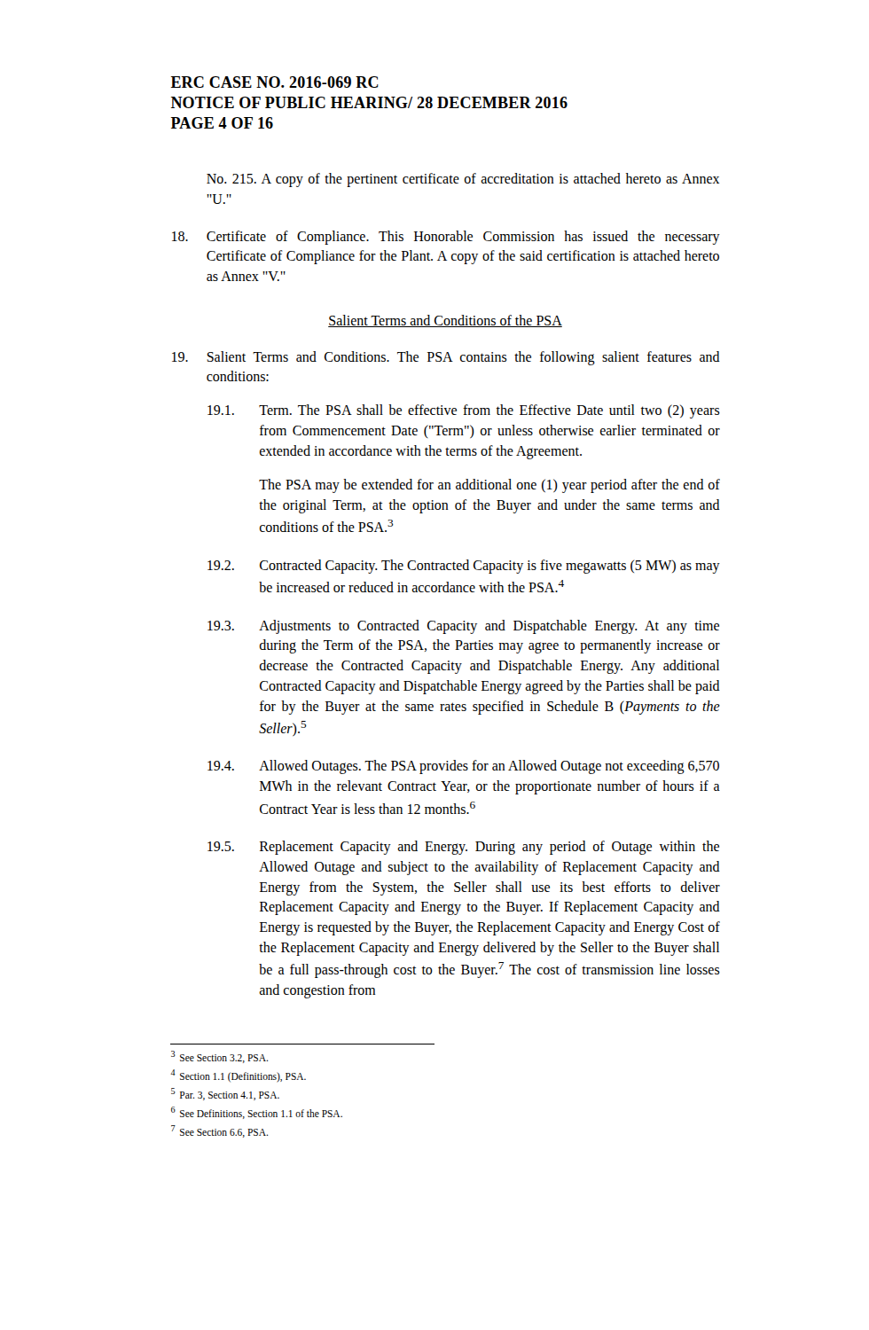ERC CASE NO. 2016-069 RC NOTICE OF PUBLIC HEARING/ 28 DECEMBER 2016 PAGE 4 OF 16
No. 215. A copy of the pertinent certificate of accreditation is attached hereto as Annex "U."
18. Certificate of Compliance. This Honorable Commission has issued the necessary Certificate of Compliance for the Plant. A copy of the said certification is attached hereto as Annex "V."
Salient Terms and Conditions of the PSA
19. Salient Terms and Conditions. The PSA contains the following salient features and conditions:
19.1.
Term. The PSA shall be effective from the Effective Date until two (2) years from Commencement Date ("Term") or unless otherwise earlier terminated or extended in accordance with the terms of the Agreement.
The PSA may be extended for an additional one (1) year period after the end of the original Term, at the option of the Buyer and under the same terms and conditions of the PSA.3
19.2. Contracted Capacity. The Contracted Capacity is five megawatts (5 MW) as may be increased or reduced in accordance with the PSA.4
19.3. Adjustments to Contracted Capacity and Dispatchable Energy. At any time during the Term of the PSA, the Parties may agree to permanently increase or decrease the Contracted Capacity and Dispatchable Energy. Any additional Contracted Capacity and Dispatchable Energy agreed by the Parties shall be paid for by the Buyer at the same rates specified in Schedule B (Payments to the Seller).5
19.4. Allowed Outages. The PSA provides for an Allowed Outage not exceeding 6,570 MWh in the relevant Contract Year, or the proportionate number of hours if a Contract Year is less than 12 months.6
19.5. Replacement Capacity and Energy. During any period of Outage within the Allowed Outage and subject to the availability of Replacement Capacity and Energy from the System, the Seller shall use its best efforts to deliver Replacement Capacity and Energy to the Buyer. If Replacement Capacity and Energy is requested by the Buyer, the Replacement Capacity and Energy Cost of the Replacement Capacity and Energy delivered by the Seller to the Buyer shall be a full pass-through cost to the Buyer.7 The cost of transmission line losses and congestion from
3 See Section 3.2, PSA.
4 Section 1.1 (Definitions), PSA.
5 Par. 3, Section 4.1, PSA.
6 See Definitions, Section 1.1 of the PSA.
7 See Section 6.6, PSA.